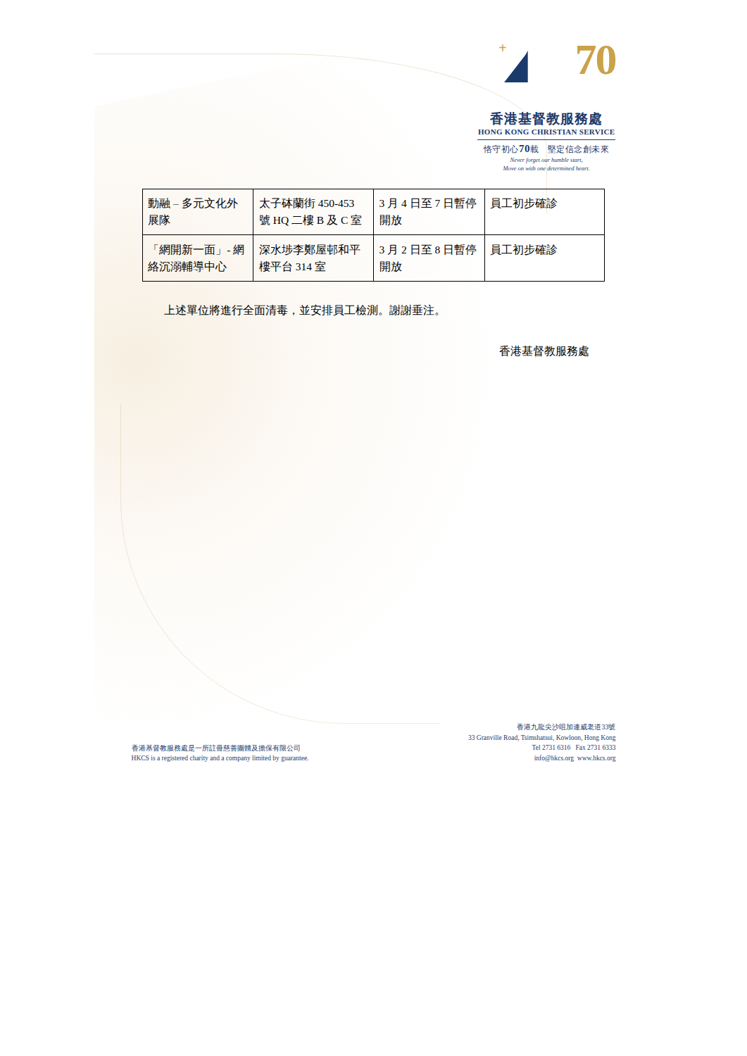+ 70
香港基督教服務處
HONG KONG CHRISTIAN SERVICE
恪守初心70載　堅定信念創未來
Never forget our humble start,
Move on with one determined heart.
| 動融 – 多元文化外展隊 | 太子砵蘭街 450-453 號 HQ 二樓 B 及 C 室 | 3 月 4 日至 7 日暫停開放 | 員工初步確診 |
| 「網開新一面」- 網絡沉溺輔導中心 | 深水埗李鄭屋邨和平樓平台 314 室 | 3 月 2 日至 8 日暫停開放 | 員工初步確診 |
上述單位將進行全面清毒，並安排員工檢測。謝謝垂注。
香港基督教服務處
香港基督教服務處是一所註冊慈善團體及擔保有限公司
HKCS is a registered charity and a company limited by guarantee.
香港九龍尖沙咀加連威老道33號
33 Granville Road, Tsimshatsui, Kowloon, Hong Kong
Tel 2731 6316 Fax 2731 6333
info@hkcs.org www.hkcs.org